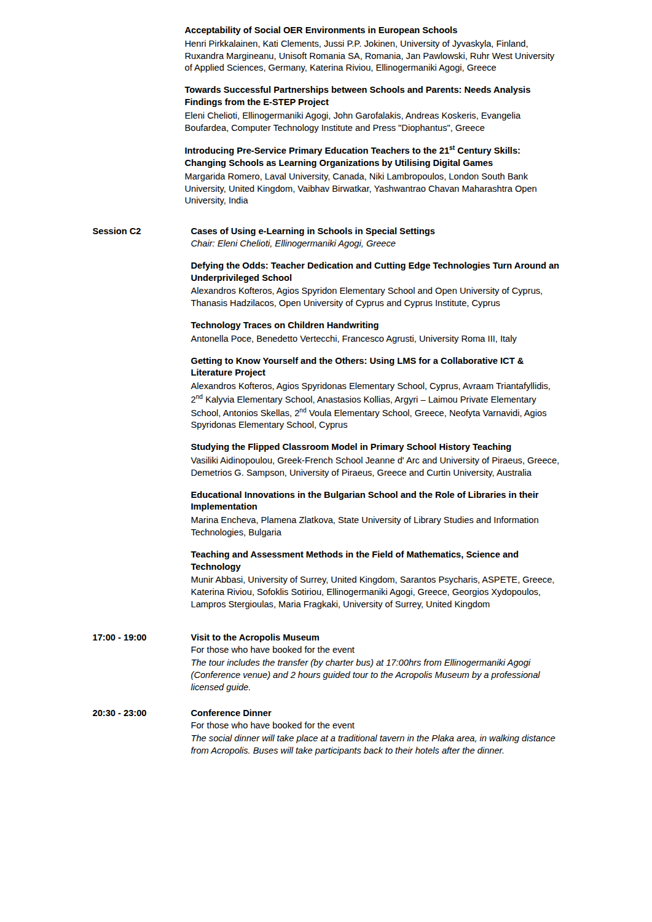Acceptability of Social OER Environments in European Schools
Henri Pirkkalainen, Kati Clements, Jussi P.P. Jokinen, University of Jyvaskyla, Finland, Ruxandra Margineanu, Unisoft Romania SA, Romania, Jan Pawlowski, Ruhr West University of Applied Sciences, Germany, Katerina Riviou, Ellinogermaniki Agogi, Greece
Towards Successful Partnerships between Schools and Parents: Needs Analysis Findings from the E-STEP Project
Eleni Chelioti, Ellinogermaniki Agogi, John Garofalakis, Andreas Koskeris, Evangelia Boufardea, Computer Technology Institute and Press "Diophantus", Greece
Introducing Pre-Service Primary Education Teachers to the 21st Century Skills: Changing Schools as Learning Organizations by Utilising Digital Games
Margarida Romero, Laval University, Canada, Niki Lambropoulos, London South Bank University, United Kingdom, Vaibhav Birwatkar, Yashwantrao Chavan Maharashtra Open University, India
Session C2
Cases of Using e-Learning in Schools in Special Settings
Chair: Eleni Chelioti, Ellinogermaniki Agogi, Greece
Defying the Odds: Teacher Dedication and Cutting Edge Technologies Turn Around an Underprivileged School
Alexandros Kofteros, Agios Spyridon Elementary School and Open University of Cyprus, Thanasis Hadzilacos, Open University of Cyprus and Cyprus Institute, Cyprus
Technology Traces on Children Handwriting
Antonella Poce, Benedetto Vertecchi, Francesco Agrusti, University Roma III, Italy
Getting to Know Yourself and the Others: Using LMS for a Collaborative ICT & Literature Project
Alexandros Kofteros, Agios Spyridonas Elementary School, Cyprus, Avraam Triantafyllidis, 2nd Kalyvia Elementary School, Anastasios Kollias, Argyri – Laimou Private Elementary School, Antonios Skellas, 2nd Voula Elementary School, Greece, Neofyta Varnavidi, Agios Spyridonas Elementary School, Cyprus
Studying the Flipped Classroom Model in Primary School History Teaching
Vasiliki Aidinopoulou, Greek-French School Jeanne d' Arc and University of Piraeus, Greece, Demetrios G. Sampson, University of Piraeus, Greece and Curtin University, Australia
Educational Innovations in the Bulgarian School and the Role of Libraries in their Implementation
Marina Encheva, Plamena Zlatkova, State University of Library Studies and Information Technologies, Bulgaria
Teaching and Assessment Methods in the Field of Mathematics, Science and Technology
Munir Abbasi, University of Surrey, United Kingdom, Sarantos Psycharis, ASPETE, Greece, Katerina Riviou, Sofoklis Sotiriou, Ellinogermaniki Agogi, Greece, Georgios Xydopoulos, Lampros Stergioulas, Maria Fragkaki, University of Surrey, United Kingdom
17:00 - 19:00
Visit to the Acropolis Museum
For those who have booked for the event
The tour includes the transfer (by charter bus) at 17:00hrs from Ellinogermaniki Agogi (Conference venue) and 2 hours guided tour to the Acropolis Museum by a professional licensed guide.
20:30 - 23:00
Conference Dinner
For those who have booked for the event
The social dinner will take place at a traditional tavern in the Plaka area, in walking distance from Acropolis. Buses will take participants back to their hotels after the dinner.